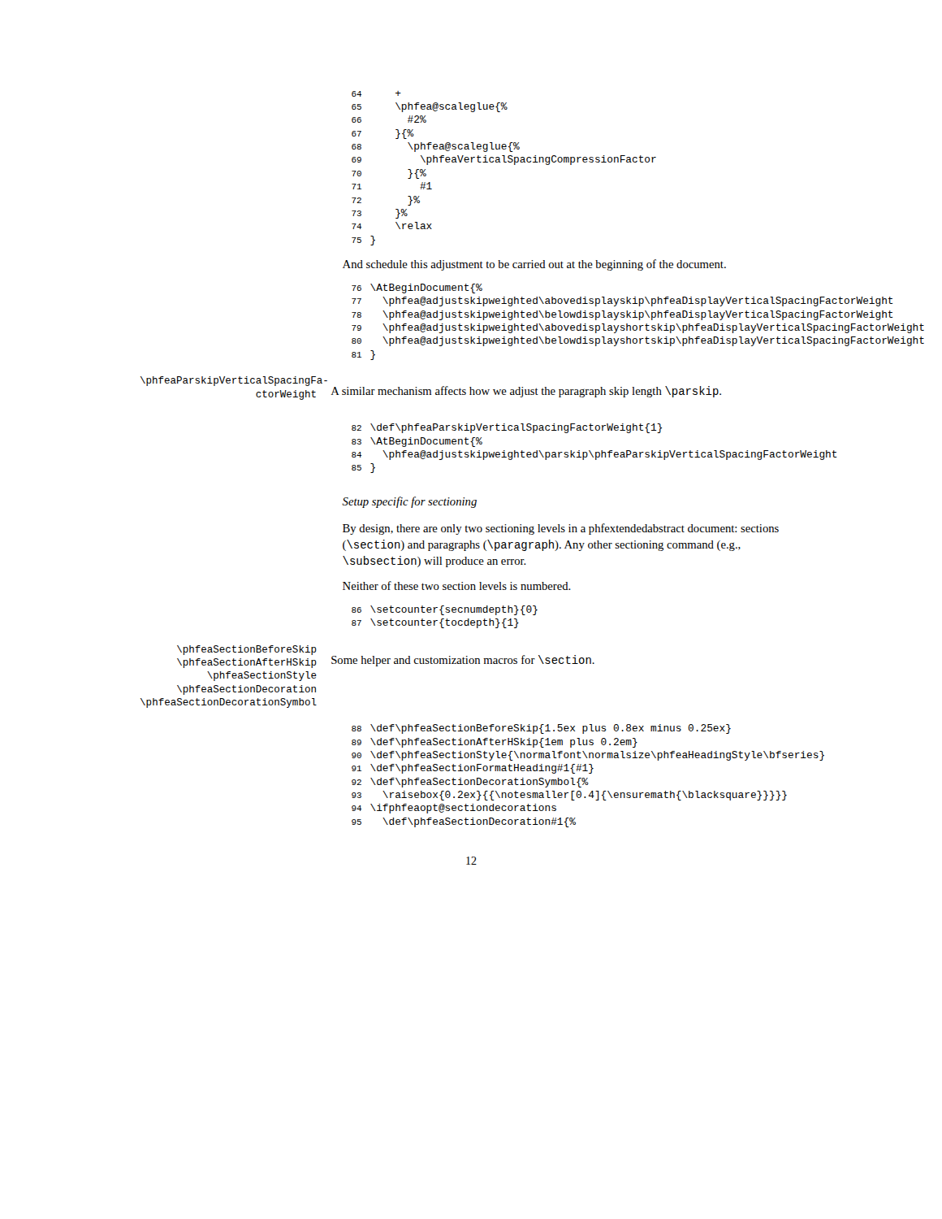64 + 65 \phfea@scaleglue{% 66 #2% 67 }{% 68 \phfea@scaleglue{% 69 \phfeaVerticalSpacingCompressionFactor 70 }{% 71 #1 72 }% 73 }% 74 \relax 75}
And schedule this adjustment to be carried out at the beginning of the document.
76\AtBeginDocument{% 77 \phfea@adjustskipweighted\abovedisplayskip\phfeaDisplayVerticalSpacingFactorWeight 78 \phfea@adjustskipweighted\belowdisplayskip\phfeaDisplayVerticalSpacingFactorWeight 79 \phfea@adjustskipweighted\abovedisplayshortskip\phfeaDisplayVerticalSpacingFactorWeight 80 \phfea@adjustskipweighted\belowdisplayshortskip\phfeaDisplayVerticalSpacingFactorWeight 81}
\phfeaParskipVerticalSpacingFa‑
ctorWeight
A similar mechanism affects how we adjust the paragraph skip length \parskip.
82\def\phfeaParskipVerticalSpacingFactorWeight{1} 83\AtBeginDocument{% 84 \phfea@adjustskipweighted\parskip\phfeaParskipVerticalSpacingFactorWeight 85}
Setup specific for sectioning
By design, there are only two sectioning levels in a phfextendedabstract document: sections (\section) and paragraphs (\paragraph). Any other sectioning command (e.g., \subsection) will produce an error.
Neither of these two section levels is numbered.
86\setcounter{secnumdepth}{0} 87\setcounter{tocdepth}{1}
\phfeaSectionBeforeSkip
\phfeaSectionAfterHSkip
\phfeaSectionStyle
\phfeaSectionDecoration
\phfeaSectionDecorationSymbol
Some helper and customization macros for \section.
88\def\phfeaSectionBeforeSkip{1.5ex plus 0.8ex minus 0.25ex} 89\def\phfeaSectionAfterHSkip{1em plus 0.2em} 90\def\phfeaSectionStyle{\normalfont\normalsize\phfeaHeadingStyle\bfseries} 91\def\phfeaSectionFormatHeading#1{#1} 92\def\phfeaSectionDecorationSymbol{% 93 \raisebox{0.2ex}{{\notesmaller[0.4]{\ensuremath{\blacksquare}}}}} 94\ifphfeaopt@sectiondecorations 95 \def\phfeaSectionDecoration#1{%
12